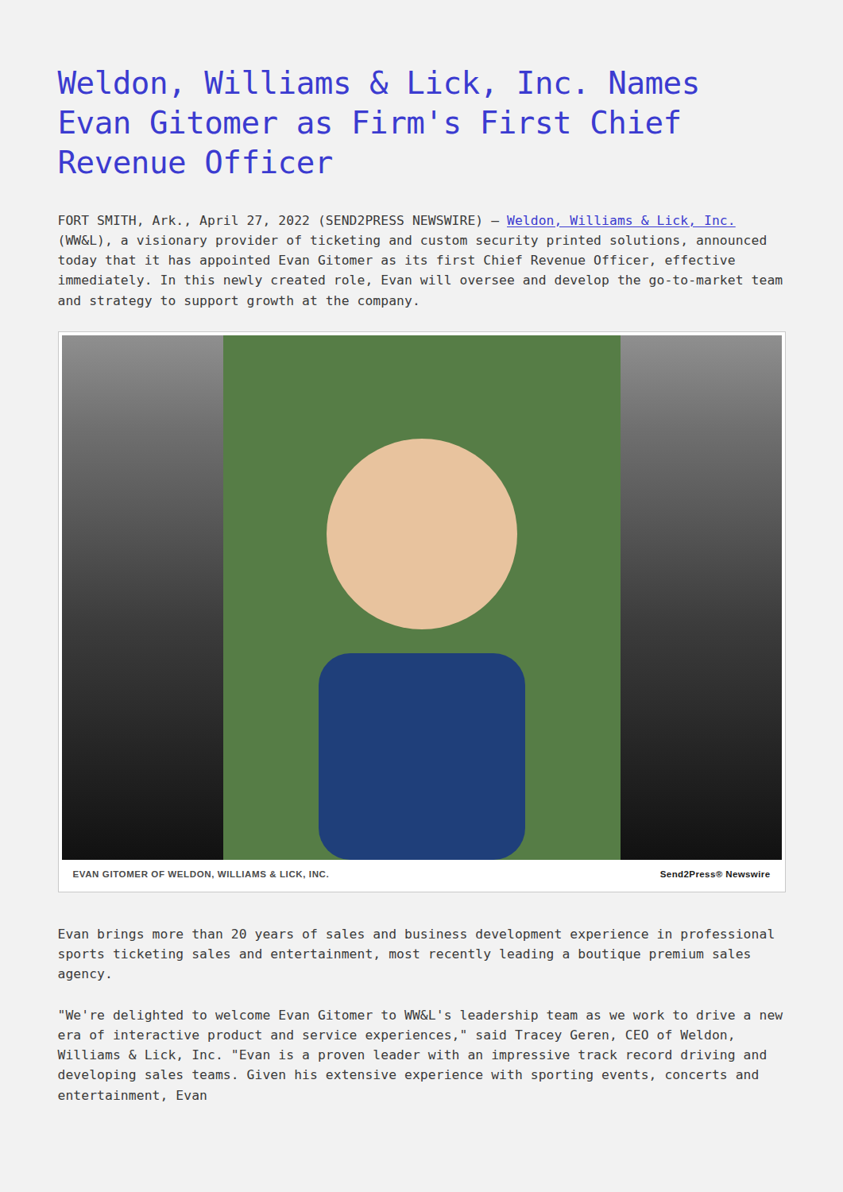Weldon, Williams & Lick, Inc. Names Evan Gitomer as Firm's First Chief Revenue Officer
FORT SMITH, Ark., April 27, 2022 (SEND2PRESS NEWSWIRE) — Weldon, Williams & Lick, Inc. (WW&L), a visionary provider of ticketing and custom security printed solutions, announced today that it has appointed Evan Gitomer as its first Chief Revenue Officer, effective immediately. In this newly created role, Evan will oversee and develop the go-to-market team and strategy to support growth at the company.
Evan Gitomer of Weldon, Williams & Lick, Inc. Send2Press® Newswire
Evan brings more than 20 years of sales and business development experience in professional sports ticketing sales and entertainment, most recently leading a boutique premium sales agency.
"We're delighted to welcome Evan Gitomer to WW&L's leadership team as we work to drive a new era of interactive product and service experiences," said Tracey Geren, CEO of Weldon, Williams & Lick, Inc. "Evan is a proven leader with an impressive track record driving and developing sales teams. Given his extensive experience with sporting events, concerts and entertainment, Evan